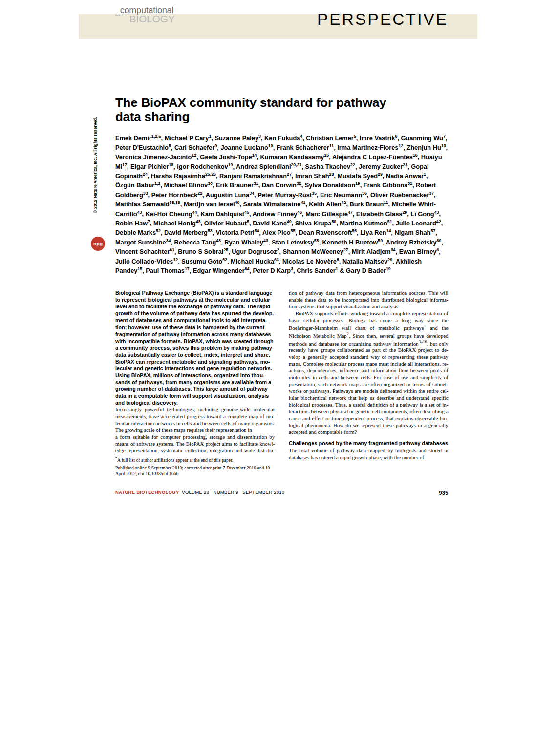_computational
BIOLOGY
PERSPECTIVE
© 2012 Nature America, Inc. All rights reserved.
npg
The BioPAX community standard for pathway
data sharing
Emek Demir1,2,*, Michael P Cary1, Suzanne Paley3, Ken Fukuda4, Christian Lemer5, Imre Vastrik6, Guanming Wu7, Peter D'Eustachio8, Carl Schaefer9, Joanne Luciano10, Frank Schacherer11, Irma Martinez-Flores12, Zhenjun Hu13, Veronica Jimenez-Jacinto12, Geeta Joshi-Tope14, Kumaran Kandasamy15, Alejandra C Lopez-Fuentes16, Huaiyu Mi17, Elgar Pichler18, Igor Rodchenkov19, Andrea Splendiani20,21, Sasha Tkachev22, Jeremy Zucker23, Gopal Gopinath24, Harsha Rajasimha25,26, Ranjani Ramakrishnan27, Imran Shah28, Mustafa Syed29, Nadia Anwar1, Özgün Babur1,2, Michael Blinov30, Erik Brauner31, Dan Corwin32, Sylva Donaldson19, Frank Gibbons31, Robert Goldberg33, Peter Hornbeck22, Augustin Luna34, Peter Murray-Rust35, Eric Neumann36, Oliver Ruebenacker37, Matthias Samwald38,39, Martijn van Iersel40, Sarala Wimalaratne41, Keith Allen42, Burk Braun11, Michelle Whirl-Carrillo43, Kei-Hoi Cheung44, Kam Dahlquist45, Andrew Finney46, Marc Gillespie47, Elizabeth Glass29, Li Gong43, Robin Haw7, Michael Honig48, Olivier Hubaut5, David Kane49, Shiva Krupa50, Martina Kutmon51, Julie Leonard42, Debbie Marks52, David Merberg53, Victoria Petri54, Alex Pico55, Dean Ravenscroft56, Liya Ren14, Nigam Shah57, Margot Sunshine34, Rebecca Tang43, Ryan Whaley43, Stan Letovksy58, Kenneth H Buetow59, Andrey Rzhetsky60, Vincent Schachter61, Bruno S Sobral25, Ugur Dogrusoz2, Shannon McWeeney27, Mirit Aladjem34, Ewan Birney6, Julio Collado-Vides12, Susumu Goto62, Michael Hucka63, Nicolas Le Novère6, Natalia Maltsev29, Akhilesh Pandey15, Paul Thomas17, Edgar Wingender64, Peter D Karp3, Chris Sander1 & Gary D Bader19
Biological Pathway Exchange (BioPAX) is a standard language to represent biological pathways at the molecular and cellular level and to facilitate the exchange of pathway data. The rapid growth of the volume of pathway data has spurred the development of databases and computational tools to aid interpretation; however, use of these data is hampered by the current fragmentation of pathway information across many databases with incompatible formats. BioPAX, which was created through a community process, solves this problem by making pathway data substantially easier to collect, index, interpret and share. BioPAX can represent metabolic and signaling pathways, molecular and genetic interactions and gene regulation networks. Using BioPAX, millions of interactions, organized into thousands of pathways, from many organisms are available from a growing number of databases. This large amount of pathway data in a computable form will support visualization, analysis and biological discovery.
Increasingly powerful technologies, including genome-wide molecular measurements, have accelerated progress toward a complete map of molecular interaction networks in cells and between cells of many organisms. The growing scale of these maps requires their representation in
a form suitable for computer processing, storage and dissemination by means of software systems. The BioPAX project aims to facilitate knowledge representation, systematic collection, integration and wide distribution of pathway data from heterogeneous information sources. This will enable these data to be incorporated into distributed biological information systems that support visualization and analysis.
BioPAX supports efforts working toward a complete representation of basic cellular processes. Biology has come a long way since the Boehringer-Mannheim wall chart of metabolic pathways1 and the Nicholson Metabolic Map2. Since then, several groups have developed methods and databases for organizing pathway information3–16, but only recently have groups collaborated as part of the BioPAX project to develop a generally accepted standard way of representing these pathway maps. Complete molecular process maps must include all interactions, reactions, dependencies, influence and information flow between pools of molecules in cells and between cells. For ease of use and simplicity of presentation, such network maps are often organized in terms of subnetworks or pathways. Pathways are models delineated within the entire cellular biochemical network that help us describe and understand specific biological processes. Thus, a useful definition of a pathway is a set of interactions between physical or genetic cell components, often describing a cause-and-effect or time-dependent process, that explains observable biological phenomena. How do we represent these pathways in a generally accepted and computable form?
Challenges posed by the many fragmented pathway databases
The total volume of pathway data mapped by biologists and stored in databases has entered a rapid growth phase, with the number of
*A full list of author affiliations appear at the end of this paper.
Published online 9 September 2010; corrected after print 7 December 2010 and 10 April 2012; doi:10.1038/nbt.1666
NATURE BIOTECHNOLOGY VOLUME 28 NUMBER 9 SEPTEMBER 2010
935